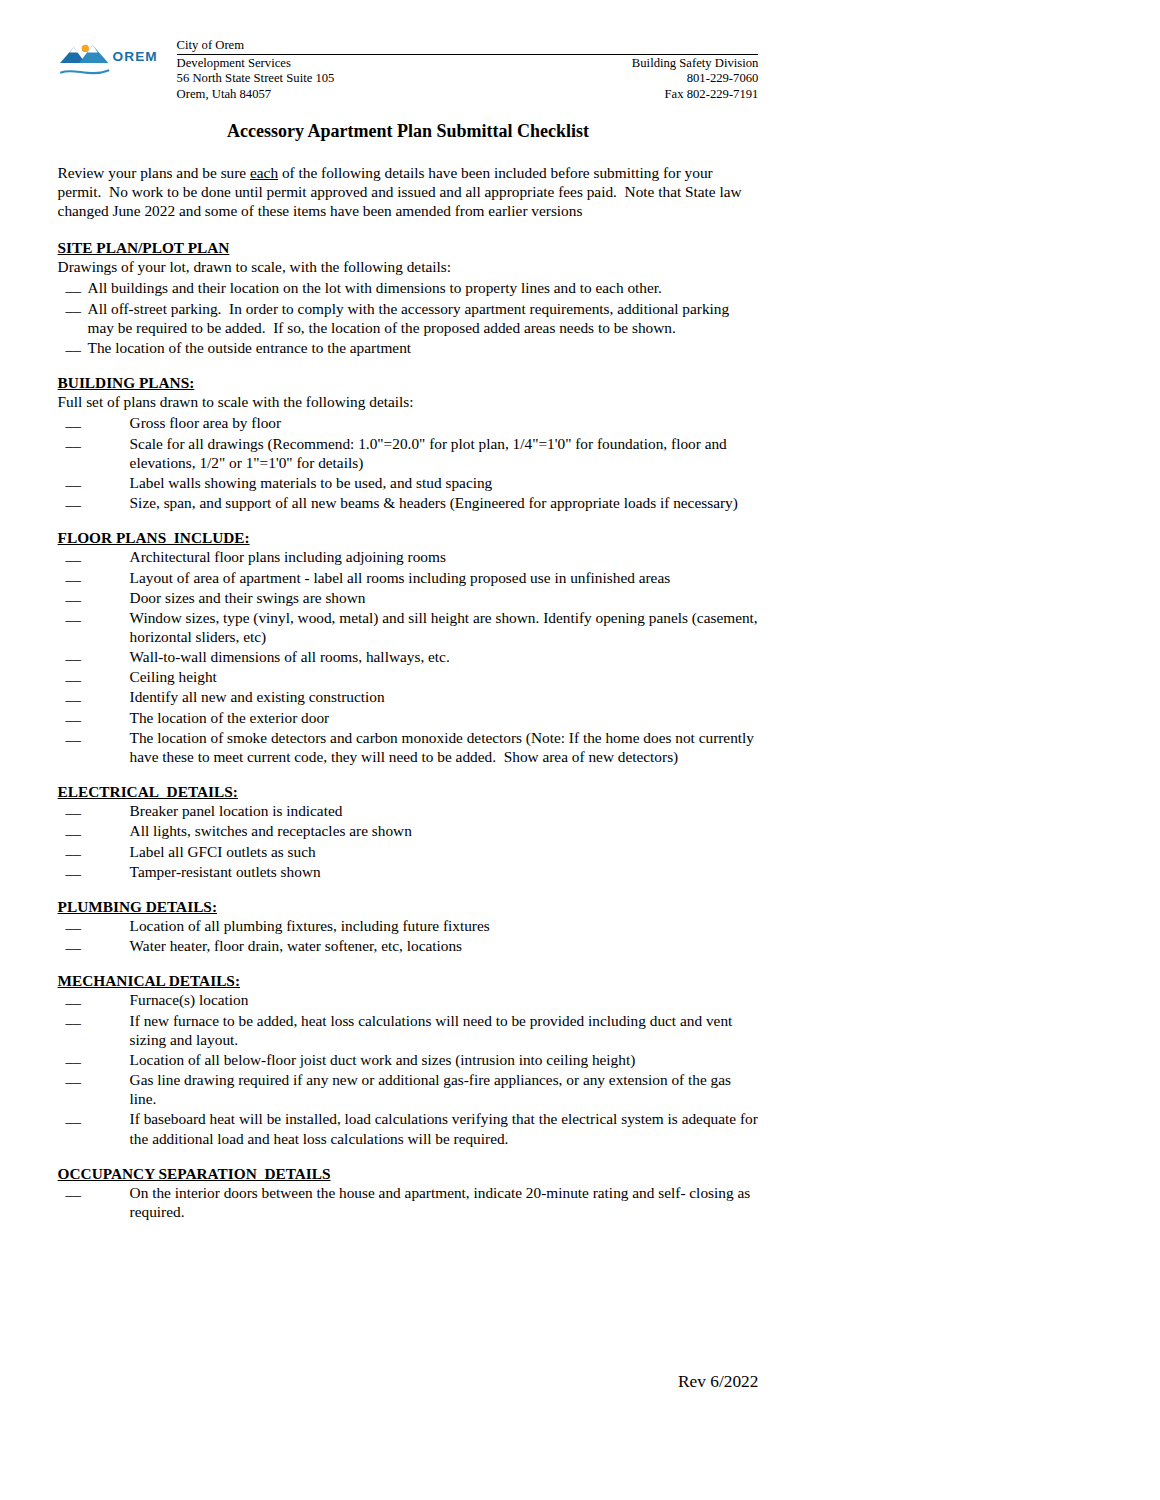OREM
City of Orem
Development Services
Building Safety Division
56 North State Street Suite 105
801-229-7060
Orem, Utah 84057
Fax 802-229-7191
Accessory Apartment Plan Submittal Checklist
Review your plans and be sure each of the following details have been included before submitting for your permit. No work to be done until permit approved and issued and all appropriate fees paid. Note that State law changed June 2022 and some of these items have been amended from earlier versions
SITE PLAN/PLOT PLAN
Drawings of your lot, drawn to scale, with the following details:
All buildings and their location on the lot with dimensions to property lines and to each other.
All off-street parking. In order to comply with the accessory apartment requirements, additional parking may be required to be added. If so, the location of the proposed added areas needs to be shown.
The location of the outside entrance to the apartment
BUILDING PLANS:
Full set of plans drawn to scale with the following details:
Gross floor area by floor
Scale for all drawings (Recommend: 1.0"=20.0" for plot plan, 1/4"=1'0" for foundation, floor and elevations, 1/2" or 1"=1'0" for details)
Label walls showing materials to be used, and stud spacing
Size, span, and support of all new beams & headers (Engineered for appropriate loads if necessary)
FLOOR PLANS INCLUDE:
Architectural floor plans including adjoining rooms
Layout of area of apartment - label all rooms including proposed use in unfinished areas
Door sizes and their swings are shown
Window sizes, type (vinyl, wood, metal) and sill height are shown. Identify opening panels (casement, horizontal sliders, etc)
Wall-to-wall dimensions of all rooms, hallways, etc.
Ceiling height
Identify all new and existing construction
The location of the exterior door
The location of smoke detectors and carbon monoxide detectors (Note: If the home does not currently have these to meet current code, they will need to be added. Show area of new detectors)
ELECTRICAL DETAILS:
Breaker panel location is indicated
All lights, switches and receptacles are shown
Label all GFCI outlets as such
Tamper-resistant outlets shown
PLUMBING DETAILS:
Location of all plumbing fixtures, including future fixtures
Water heater, floor drain, water softener, etc, locations
MECHANICAL DETAILS:
Furnace(s) location
If new furnace to be added, heat loss calculations will need to be provided including duct and vent sizing and layout.
Location of all below-floor joist duct work and sizes (intrusion into ceiling height)
Gas line drawing required if any new or additional gas-fire appliances, or any extension of the gas line.
If baseboard heat will be installed, load calculations verifying that the electrical system is adequate for the additional load and heat loss calculations will be required.
OCCUPANCY SEPARATION DETAILS
On the interior doors between the house and apartment, indicate 20-minute rating and self- closing as required.
Rev 6/2022